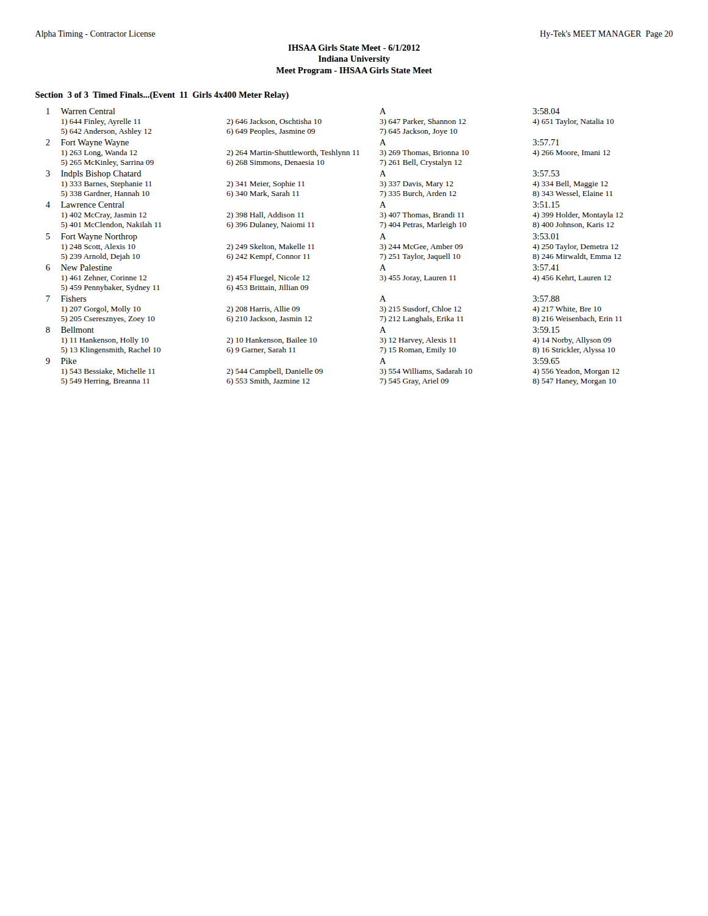Alpha Timing - Contractor License Hy-Tek's MEET MANAGER Page 20
IHSAA Girls State Meet - 6/1/2012
Indiana University
Meet Program - IHSAA Girls State Meet
Section 3 of 3 Timed Finals...(Event 11 Girls 4x400 Meter Relay)
| 1 | Warren Central | | A | 3:58.04 |
| | 1) 644 Finley, Ayrelle 11 | 2) 646 Jackson, Oschtisha 10 | 3) 647 Parker, Shannon 12 | 4) 651 Taylor, Natalia 10 |
| | 5) 642 Anderson, Ashley 12 | 6) 649 Peoples, Jasmine 09 | 7) 645 Jackson, Joye 10 | |
| 2 | Fort Wayne Wayne | | A | 3:57.71 |
| | 1) 263 Long, Wanda 12 | 2) 264 Martin-Shuttleworth, Teshlynn 11 | 3) 269 Thomas, Brionna 10 | 4) 266 Moore, Imani 12 |
| | 5) 265 McKinley, Sarrina 09 | 6) 268 Simmons, Denaesia 10 | 7) 261 Bell, Crystalyn 12 | |
| 3 | Indpls Bishop Chatard | | A | 3:57.53 |
| | 1) 333 Barnes, Stephanie 11 | 2) 341 Meier, Sophie 11 | 3) 337 Davis, Mary 12 | 4) 334 Bell, Maggie 12 |
| | 5) 338 Gardner, Hannah 10 | 6) 340 Mark, Sarah 11 | 7) 335 Burch, Arden 12 | 8) 343 Wessel, Elaine 11 |
| 4 | Lawrence Central | | A | 3:51.15 |
| | 1) 402 McCray, Jasmin 12 | 2) 398 Hall, Addison 11 | 3) 407 Thomas, Brandi 11 | 4) 399 Holder, Montayla 12 |
| | 5) 401 McClendon, Nakilah 11 | 6) 396 Dulaney, Naiomi 11 | 7) 404 Petras, Marleigh 10 | 8) 400 Johnson, Karis 12 |
| 5 | Fort Wayne Northrop | | A | 3:53.01 |
| | 1) 248 Scott, Alexis 10 | 2) 249 Skelton, Makelle 11 | 3) 244 McGee, Amber 09 | 4) 250 Taylor, Demetra 12 |
| | 5) 239 Arnold, Dejah 10 | 6) 242 Kempf, Connor 11 | 7) 251 Taylor, Jaquell 10 | 8) 246 Mirwaldt, Emma 12 |
| 6 | New Palestine | | A | 3:57.41 |
| | 1) 461 Zehner, Corinne 12 | 2) 454 Fluegel, Nicole 12 | 3) 455 Joray, Lauren 11 | 4) 456 Kehrt, Lauren 12 |
| | 5) 459 Pennybaker, Sydney 11 | 6) 453 Brittain, Jillian 09 | | |
| 7 | Fishers | | A | 3:57.88 |
| | 1) 207 Gorgol, Molly 10 | 2) 208 Harris, Allie 09 | 3) 215 Susdorf, Chloe 12 | 4) 217 White, Bre 10 |
| | 5) 205 Cseresznyes, Zoey 10 | 6) 210 Jackson, Jasmin 12 | 7) 212 Langhals, Erika 11 | 8) 216 Weisenbach, Erin 11 |
| 8 | Bellmont | | A | 3:59.15 |
| | 1) 11 Hankenson, Holly 10 | 2) 10 Hankenson, Bailee 10 | 3) 12 Harvey, Alexis 11 | 4) 14 Norby, Allyson 09 |
| | 5) 13 Klingensmith, Rachel 10 | 6) 9 Garner, Sarah 11 | 7) 15 Roman, Emily 10 | 8) 16 Strickler, Alyssa 10 |
| 9 | Pike | | A | 3:59.65 |
| | 1) 543 Bessiake, Michelle 11 | 2) 544 Campbell, Danielle 09 | 3) 554 Williams, Sadarah 10 | 4) 556 Yeadon, Morgan 12 |
| | 5) 549 Herring, Breanna 11 | 6) 553 Smith, Jazmine 12 | 7) 545 Gray, Ariel 09 | 8) 547 Haney, Morgan 10 |